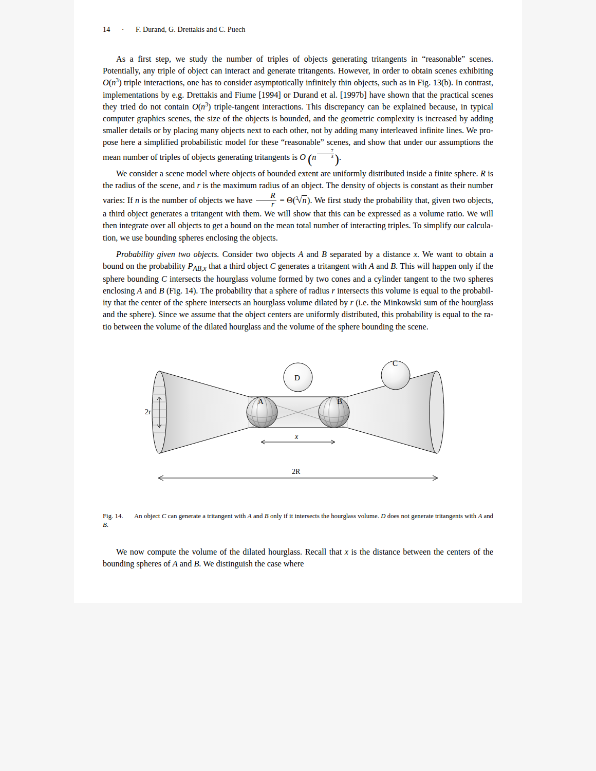14·F. Durand, G. Drettakis and C. Puech
As a first step, we study the number of triples of objects generating tritangents in “reasonable” scenes. Potentially, any triple of object can interact and generate tritangents. However, in order to obtain scenes exhibiting O(n3) triple interactions, one has to consider asymptotically infinitely thin objects, such as in Fig. 13(b). In contrast, implementations by e.g. Drettakis and Fiume [1994] or Durand et al. [1997b] have shown that the practical scenes they tried do not contain O(n3) triple-tangent interactions. This discrepancy can be explained because, in typical computer graphics scenes, the size of the objects is bounded, and the geometric complexity is increased by adding smaller details or by placing many objects next to each other, not by adding many interleaved infinite lines. We propose here a simplified probabilistic model for these “reasonable” scenes, and show that under our assumptions the mean number of triples of objects generating tritangents is O (n73).
We consider a scene model where objects of bounded extent are uniformly distributed inside a finite sphere. R is the radius of the scene, and r is the maximum radius of an object. The density of objects is constant as their number varies: If n is the number of objects we have Rr = Θ(3√n). We first study the probability that, given two objects, a third object generates a tritangent with them. We will show that this can be expressed as a volume ratio. We will then integrate over all objects to get a bound on the mean total number of interacting triples. To simplify our calculation, we use bounding spheres enclosing the objects.
Probability given two objects. Consider two objects A and B separated by a distance x. We want to obtain a bound on the probability PAB,x that a third object C generates a tritangent with A and B. This will happen only if the sphere bounding C intersects the hourglass volume formed by two cones and a cylinder tangent to the two spheres enclosing A and B (Fig. 14). The probability that a sphere of radius r intersects this volume is equal to the probability that the center of the sphere intersects an hourglass volume dilated by r (i.e. the Minkowski sum of the hourglass and the sphere). Since we assume that the object centers are uniformly distributed, this probability is equal to the ratio between the volume of the dilated hourglass and the volume of the sphere bounding the scene.
A B C D 2r x 2R
Fig. 14. An object C can generate a tritangent with A and B only if it intersects the hourglass volume. D does not generate tritangents with A and B.
We now compute the volume of the dilated hourglass. Recall that x is the distance between the centers of the bounding spheres of A and B. We distinguish the case where